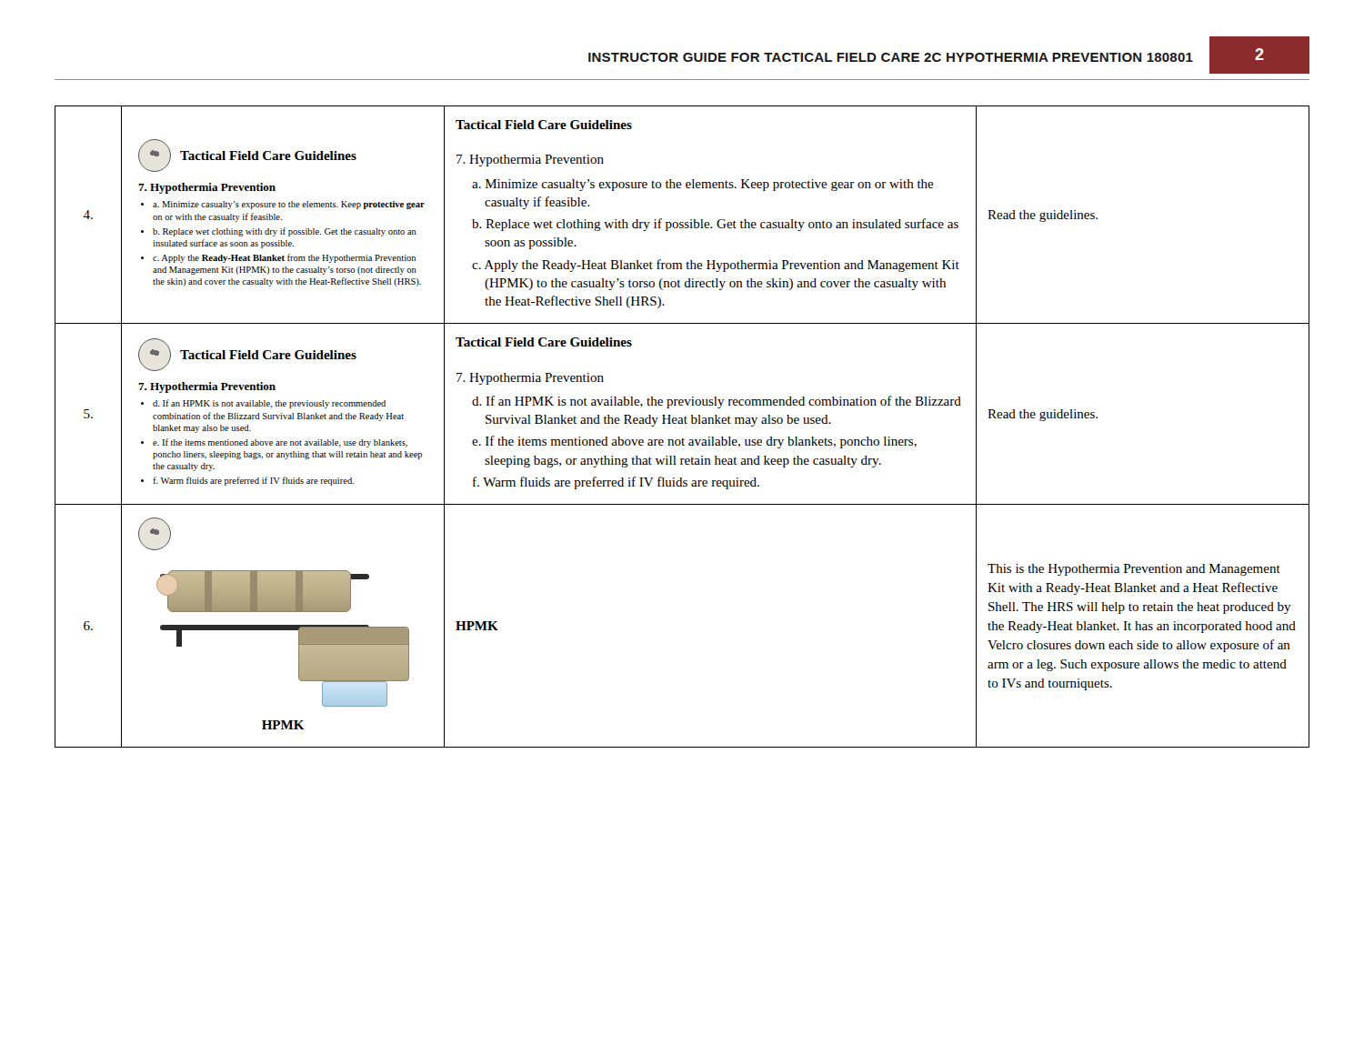INSTRUCTOR GUIDE FOR TACTICAL FIELD CARE 2C HYPOTHERMIA PREVENTION 180801
2
| 4. | Tactical Field Care Guidelines 7. Hypothermia Prevention a. Minimize casualty’s exposure to the elements. Keep protective gear on or with the casualty if feasible. b. Replace wet clothing with dry if possible. Get the casualty onto an insulated surface as soon as possible. c. Apply the Ready-Heat Blanket from the Hypothermia Prevention and Management Kit (HPMK) to the casualty’s torso (not directly on the skin) and cover the casualty with the Heat-Reflective Shell (HRS). | Tactical Field Care Guidelines 7. Hypothermia Prevention a. Minimize casualty’s exposure to the elements. Keep protective gear on or with the casualty if feasible. b. Replace wet clothing with dry if possible. Get the casualty onto an insulated surface as soon as possible. c. Apply the Ready-Heat Blanket from the Hypothermia Prevention and Management Kit (HPMK) to the casualty’s torso (not directly on the skin) and cover the casualty with the Heat-Reflective Shell (HRS). | Read the guidelines. |
| 5. | Tactical Field Care Guidelines 7. Hypothermia Prevention d. If an HPMK is not available, the previously recommended combination of the Blizzard Survival Blanket and the Ready Heat blanket may also be used. e. If the items mentioned above are not available, use dry blankets, poncho liners, sleeping bags, or anything that will retain heat and keep the casualty dry. f. Warm fluids are preferred if IV fluids are required. | Tactical Field Care Guidelines 7. Hypothermia Prevention d. If an HPMK is not available, the previously recommended combination of the Blizzard Survival Blanket and the Ready Heat blanket may also be used. e. If the items mentioned above are not available, use dry blankets, poncho liners, sleeping bags, or anything that will retain heat and keep the casualty dry. f. Warm fluids are preferred if IV fluids are required. | Read the guidelines. |
| 6. | HPMK | HPMK | This is the Hypothermia Prevention and Management Kit with a Ready-Heat Blanket and a Heat Reflective Shell. The HRS will help to retain the heat produced by the Ready-Heat blanket. It has an incorporated hood and Velcro closures down each side to allow exposure of an arm or a leg. Such exposure allows the medic to attend to IVs and tourniquets. |